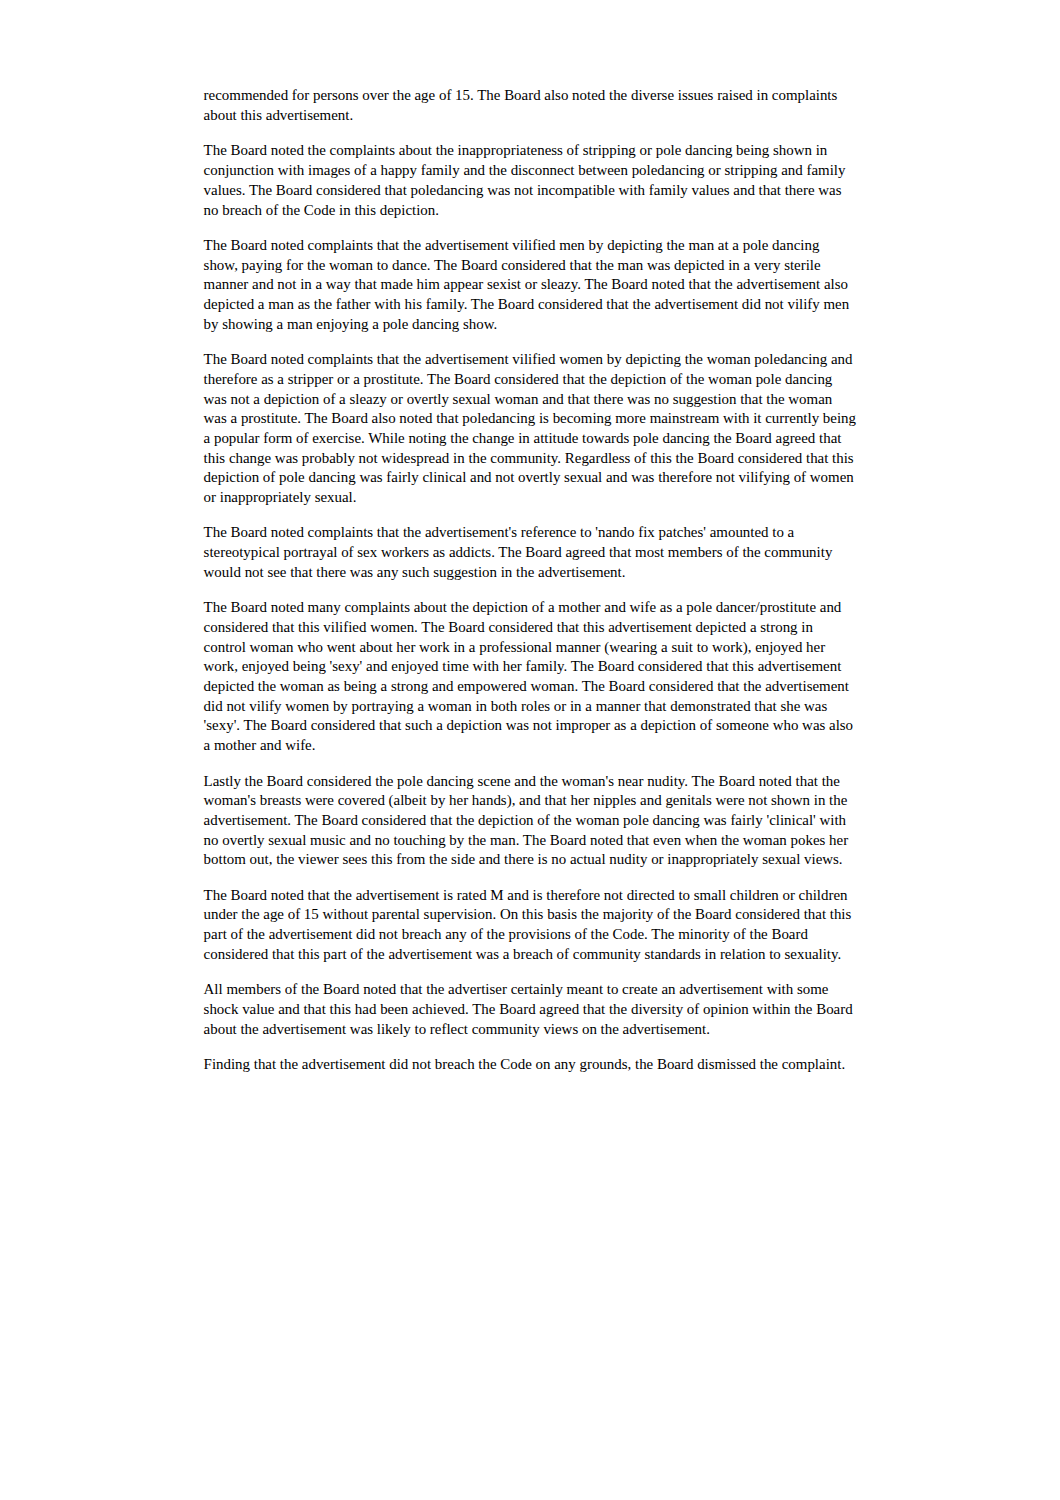recommended for persons over the age of 15. The Board also noted the diverse issues raised in complaints about this advertisement.
The Board noted the complaints about the inappropriateness of stripping or pole dancing being shown in conjunction with images of a happy family and the disconnect between poledancing or stripping and family values. The Board considered that poledancing was not incompatible with family values and that there was no breach of the Code in this depiction.
The Board noted complaints that the advertisement vilified men by depicting the man at a pole dancing show, paying for the woman to dance. The Board considered that the man was depicted in a very sterile manner and not in a way that made him appear sexist or sleazy. The Board noted that the advertisement also depicted a man as the father with his family. The Board considered that the advertisement did not vilify men by showing a man enjoying a pole dancing show.
The Board noted complaints that the advertisement vilified women by depicting the woman poledancing and therefore as a stripper or a prostitute. The Board considered that the depiction of the woman pole dancing was not a depiction of a sleazy or overtly sexual woman and that there was no suggestion that the woman was a prostitute. The Board also noted that poledancing is becoming more mainstream with it currently being a popular form of exercise. While noting the change in attitude towards pole dancing the Board agreed that this change was probably not widespread in the community. Regardless of this the Board considered that this depiction of pole dancing was fairly clinical and not overtly sexual and was therefore not vilifying of women or inappropriately sexual.
The Board noted complaints that the advertisement's reference to 'nando fix patches' amounted to a stereotypical portrayal of sex workers as addicts. The Board agreed that most members of the community would not see that there was any such suggestion in the advertisement.
The Board noted many complaints about the depiction of a mother and wife as a pole dancer/prostitute and considered that this vilified women. The Board considered that this advertisement depicted a strong in control woman who went about her work in a professional manner (wearing a suit to work), enjoyed her work, enjoyed being 'sexy' and enjoyed time with her family. The Board considered that this advertisement depicted the woman as being a strong and empowered woman. The Board considered that the advertisement did not vilify women by portraying a woman in both roles or in a manner that demonstrated that she was 'sexy'. The Board considered that such a depiction was not improper as a depiction of someone who was also a mother and wife.
Lastly the Board considered the pole dancing scene and the woman's near nudity. The Board noted that the woman's breasts were covered (albeit by her hands), and that her nipples and genitals were not shown in the advertisement. The Board considered that the depiction of the woman pole dancing was fairly 'clinical' with no overtly sexual music and no touching by the man. The Board noted that even when the woman pokes her bottom out, the viewer sees this from the side and there is no actual nudity or inappropriately sexual views.
The Board noted that the advertisement is rated M and is therefore not directed to small children or children under the age of 15 without parental supervision. On this basis the majority of the Board considered that this part of the advertisement did not breach any of the provisions of the Code. The minority of the Board considered that this part of the advertisement was a breach of community standards in relation to sexuality.
All members of the Board noted that the advertiser certainly meant to create an advertisement with some shock value and that this had been achieved. The Board agreed that the diversity of opinion within the Board about the advertisement was likely to reflect community views on the advertisement.
Finding that the advertisement did not breach the Code on any grounds, the Board dismissed the complaint.